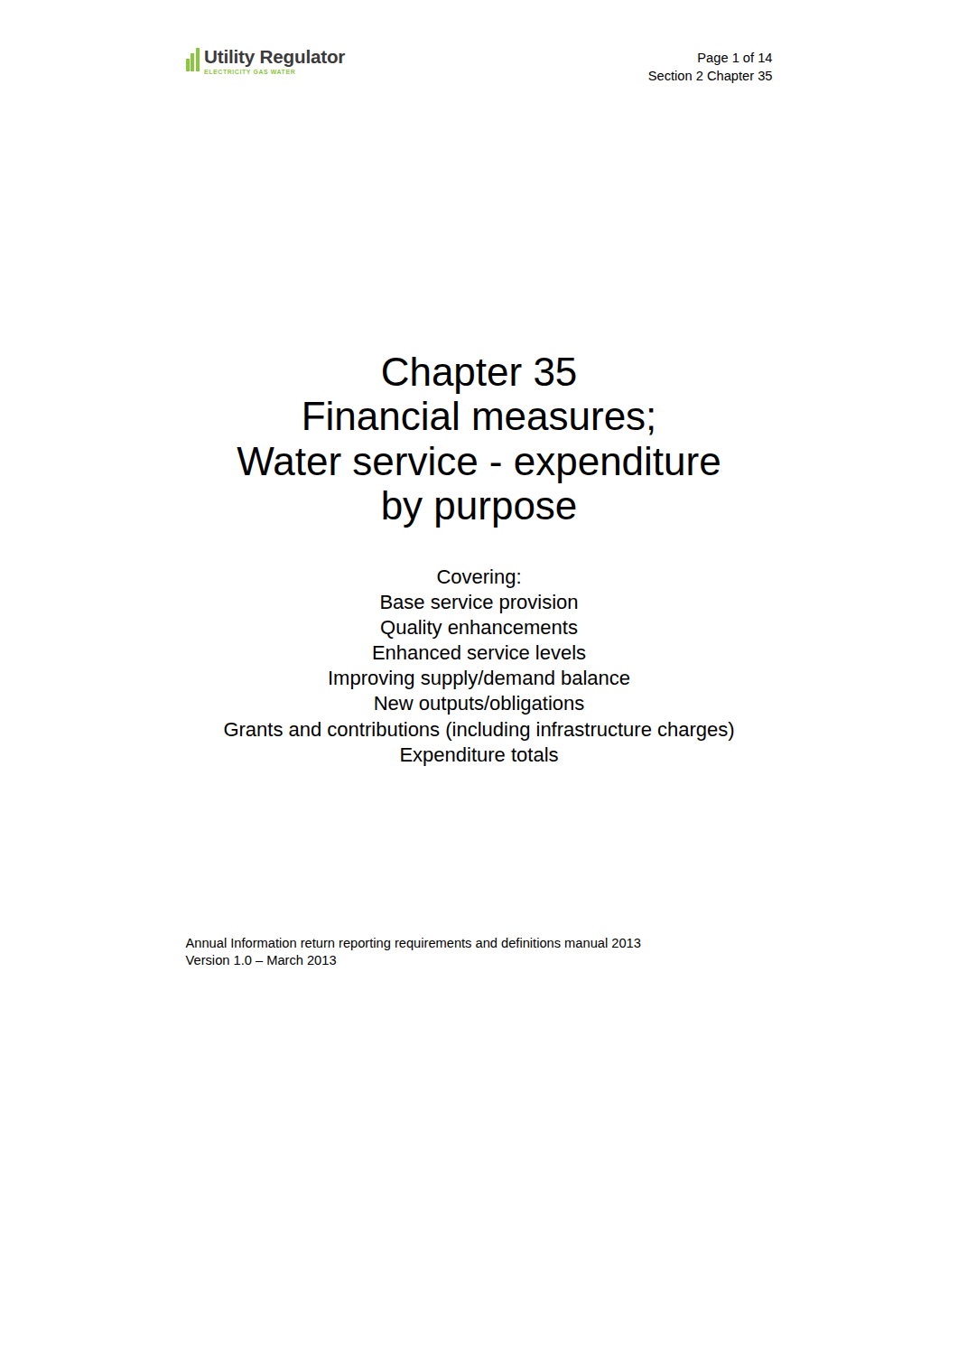Utility Regulator
ELECTRICITY GAS WATER
Page 1 of 14
Section 2 Chapter 35
Chapter 35
Financial measures;
Water service - expenditure
by purpose
Covering:
Base service provision
Quality enhancements
Enhanced service levels
Improving supply/demand balance
New outputs/obligations
Grants and contributions (including infrastructure charges)
Expenditure totals
Annual Information return reporting requirements and definitions manual 2013
Version 1.0 – March 2013